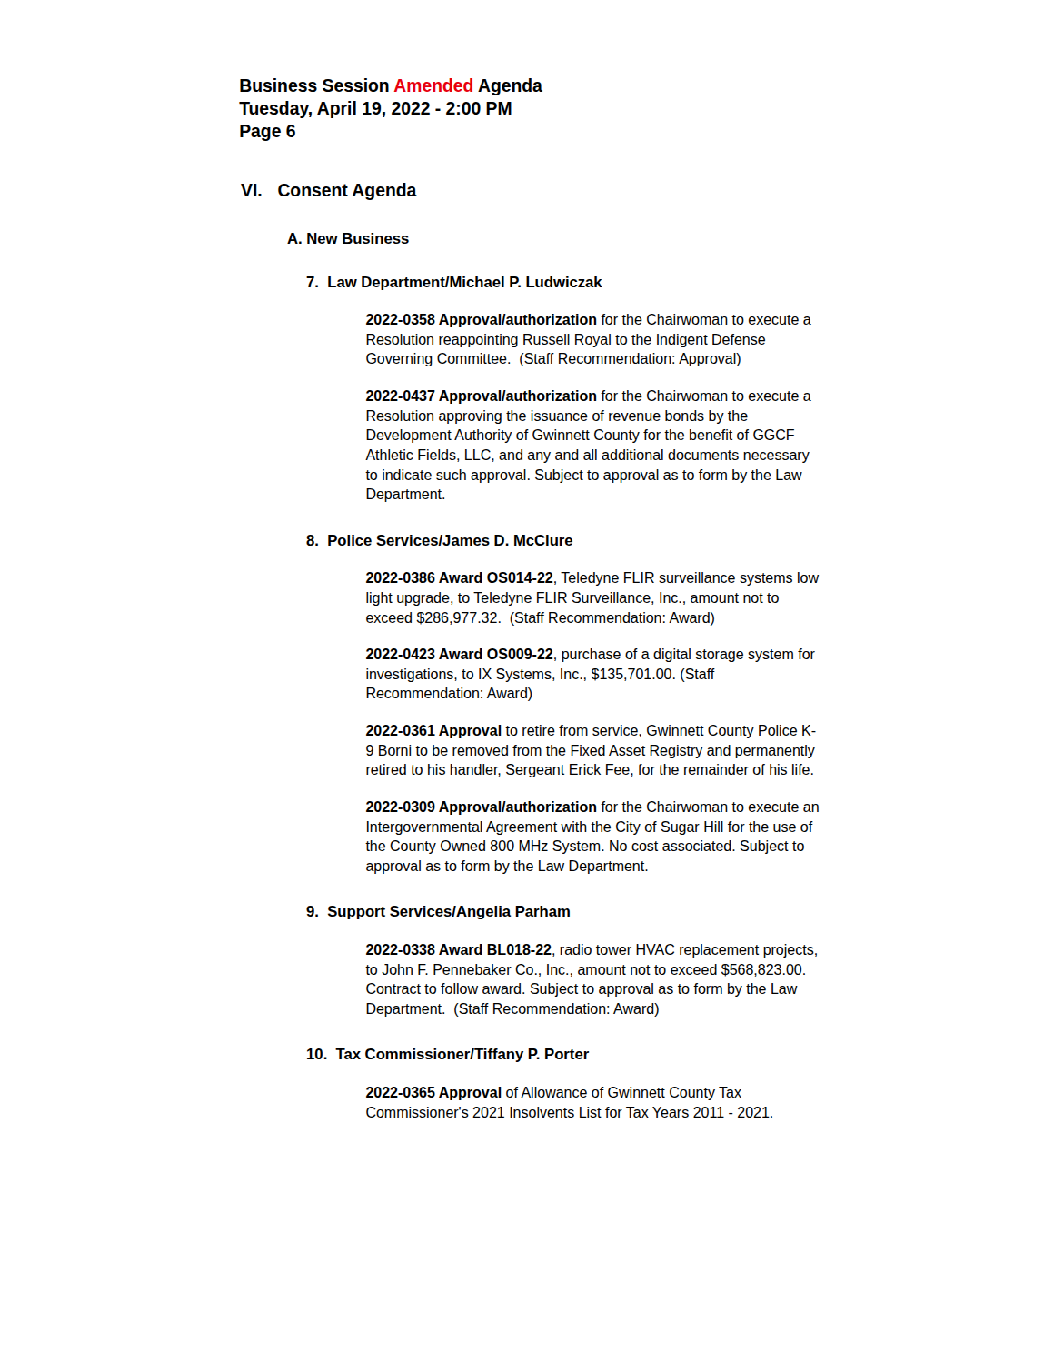Business Session Amended Agenda
Tuesday, April 19, 2022 - 2:00 PM
Page 6
VI. Consent Agenda
A. New Business
7. Law Department/Michael P. Ludwiczak
2022-0358 Approval/authorization for the Chairwoman to execute a Resolution reappointing Russell Royal to the Indigent Defense Governing Committee. (Staff Recommendation: Approval)
2022-0437 Approval/authorization for the Chairwoman to execute a Resolution approving the issuance of revenue bonds by the Development Authority of Gwinnett County for the benefit of GGCF Athletic Fields, LLC, and any and all additional documents necessary to indicate such approval. Subject to approval as to form by the Law Department.
8. Police Services/James D. McClure
2022-0386 Award OS014-22, Teledyne FLIR surveillance systems low light upgrade, to Teledyne FLIR Surveillance, Inc., amount not to exceed $286,977.32. (Staff Recommendation: Award)
2022-0423 Award OS009-22, purchase of a digital storage system for investigations, to IX Systems, Inc., $135,701.00. (Staff Recommendation: Award)
2022-0361 Approval to retire from service, Gwinnett County Police K-9 Borni to be removed from the Fixed Asset Registry and permanently retired to his handler, Sergeant Erick Fee, for the remainder of his life.
2022-0309 Approval/authorization for the Chairwoman to execute an Intergovernmental Agreement with the City of Sugar Hill for the use of the County Owned 800 MHz System. No cost associated. Subject to approval as to form by the Law Department.
9. Support Services/Angelia Parham
2022-0338 Award BL018-22, radio tower HVAC replacement projects, to John F. Pennebaker Co., Inc., amount not to exceed $568,823.00. Contract to follow award. Subject to approval as to form by the Law Department. (Staff Recommendation: Award)
10. Tax Commissioner/Tiffany P. Porter
2022-0365 Approval of Allowance of Gwinnett County Tax Commissioner's 2021 Insolvents List for Tax Years 2011 - 2021.